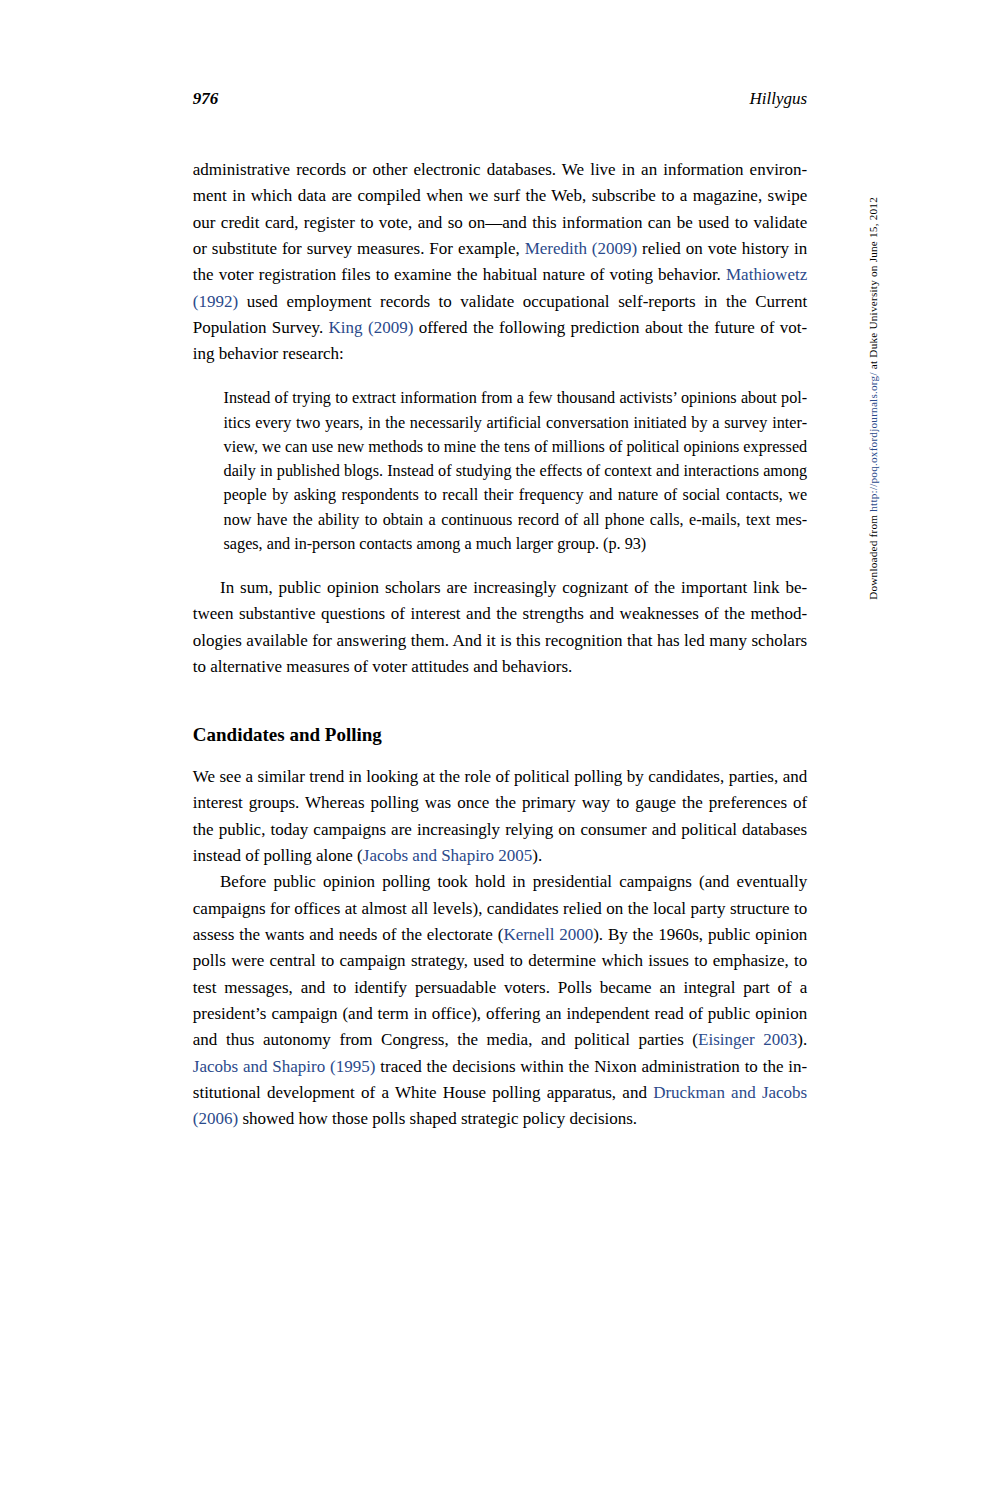976 Hillygus
Downloaded from http://poq.oxfordjournals.org/ at Duke University on June 15, 2012
administrative records or other electronic databases. We live in an information environment in which data are compiled when we surf the Web, subscribe to a magazine, swipe our credit card, register to vote, and so on—and this information can be used to validate or substitute for survey measures. For example, Meredith (2009) relied on vote history in the voter registration files to examine the habitual nature of voting behavior. Mathiowetz (1992) used employment records to validate occupational self-reports in the Current Population Survey. King (2009) offered the following prediction about the future of voting behavior research:
Instead of trying to extract information from a few thousand activists’ opinions about politics every two years, in the necessarily artificial conversation initiated by a survey interview, we can use new methods to mine the tens of millions of political opinions expressed daily in published blogs. Instead of studying the effects of context and interactions among people by asking respondents to recall their frequency and nature of social contacts, we now have the ability to obtain a continuous record of all phone calls, e-mails, text messages, and in-person contacts among a much larger group. (p. 93)
In sum, public opinion scholars are increasingly cognizant of the important link between substantive questions of interest and the strengths and weaknesses of the methodologies available for answering them. And it is this recognition that has led many scholars to alternative measures of voter attitudes and behaviors.
Candidates and Polling
We see a similar trend in looking at the role of political polling by candidates, parties, and interest groups. Whereas polling was once the primary way to gauge the preferences of the public, today campaigns are increasingly relying on consumer and political databases instead of polling alone (Jacobs and Shapiro 2005).
Before public opinion polling took hold in presidential campaigns (and eventually campaigns for offices at almost all levels), candidates relied on the local party structure to assess the wants and needs of the electorate (Kernell 2000). By the 1960s, public opinion polls were central to campaign strategy, used to determine which issues to emphasize, to test messages, and to identify persuadable voters. Polls became an integral part of a president’s campaign (and term in office), offering an independent read of public opinion and thus autonomy from Congress, the media, and political parties (Eisinger 2003). Jacobs and Shapiro (1995) traced the decisions within the Nixon administration to the institutional development of a White House polling apparatus, and Druckman and Jacobs (2006) showed how those polls shaped strategic policy decisions.